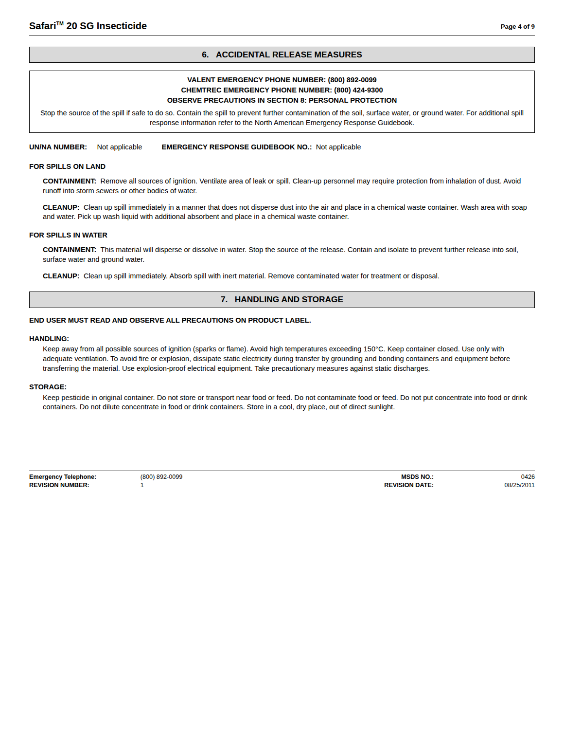SafariTM 20 SG Insecticide
Page 4 of 9
6. ACCIDENTAL RELEASE MEASURES
VALENT EMERGENCY PHONE NUMBER: (800) 892-0099
CHEMTREC EMERGENCY PHONE NUMBER: (800) 424-9300
OBSERVE PRECAUTIONS IN SECTION 8: PERSONAL PROTECTION
Stop the source of the spill if safe to do so. Contain the spill to prevent further contamination of the soil, surface water, or ground water. For additional spill response information refer to the North American Emergency Response Guidebook.
UN/NA NUMBER: Not applicable
EMERGENCY RESPONSE GUIDEBOOK NO.: Not applicable
FOR SPILLS ON LAND
CONTAINMENT: Remove all sources of ignition. Ventilate area of leak or spill. Clean-up personnel may require protection from inhalation of dust. Avoid runoff into storm sewers or other bodies of water.
CLEANUP: Clean up spill immediately in a manner that does not disperse dust into the air and place in a chemical waste container. Wash area with soap and water. Pick up wash liquid with additional absorbent and place in a chemical waste container.
FOR SPILLS IN WATER
CONTAINMENT: This material will disperse or dissolve in water. Stop the source of the release. Contain and isolate to prevent further release into soil, surface water and ground water.
CLEANUP: Clean up spill immediately. Absorb spill with inert material. Remove contaminated water for treatment or disposal.
7. HANDLING AND STORAGE
END USER MUST READ AND OBSERVE ALL PRECAUTIONS ON PRODUCT LABEL.
HANDLING:
Keep away from all possible sources of ignition (sparks or flame). Avoid high temperatures exceeding 150°C. Keep container closed. Use only with adequate ventilation. To avoid fire or explosion, dissipate static electricity during transfer by grounding and bonding containers and equipment before transferring the material. Use explosion-proof electrical equipment. Take precautionary measures against static discharges.
STORAGE:
Keep pesticide in original container. Do not store or transport near food or feed. Do not contaminate food or feed. Do not put concentrate into food or drink containers. Do not dilute concentrate in food or drink containers. Store in a cool, dry place, out of direct sunlight.
| Emergency Telephone: | (800) 892-0099 | MSDS NO.: | 0426 |
| REVISION NUMBER: | 1 | REVISION DATE: | 08/25/2011 |